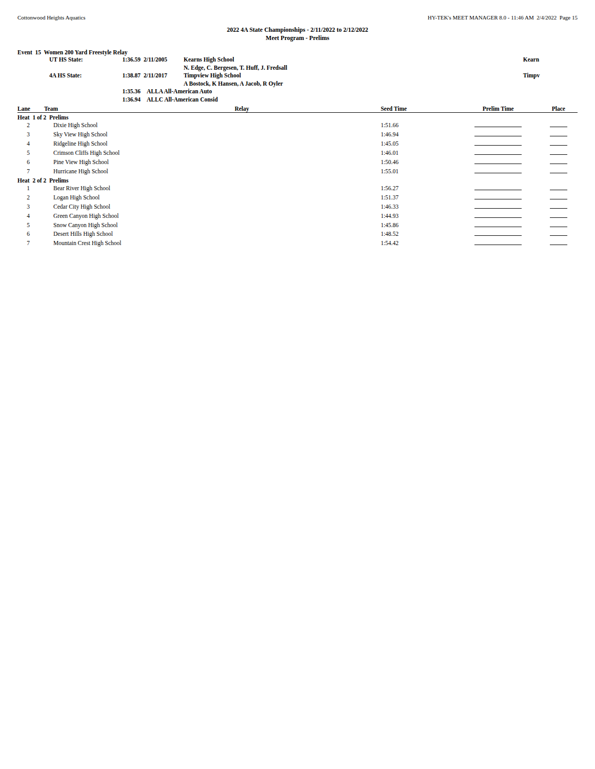Cottonwood Heights Aquatics
HY-TEK's MEET MANAGER 8.0 - 11:46 AM 2/4/2022 Page 15
2022 4A State Championships - 2/11/2022 to 2/12/2022
Meet Program - Prelims
Event 15 Women 200 Yard Freestyle Relay
| UT HS State: | 1:36.59 | 2/11/2005 | Kearns High School | Kearn |
| | | | N. Edge, C. Bergesen, T. Huff, J. Fredsall | |
| 4A HS State: | 1:38.87 | 2/11/2017 | Timpview High School | Timpv |
| | | | A Bostock, K Hansen, A Jacob, R Oyler | |
| | 1:35.36 | ALLA All-American Auto |
| | 1:36.94 | ALLC All-American Consid |
| Lane | Team | Relay | Seed Time | Prelim Time | Place |
| Heat 1 of 2 Prelims |
| 2 | Dixie High School | | 1:51.66 | | |
| 3 | Sky View High School | | 1:46.94 | | |
| 4 | Ridgeline High School | | 1:45.05 | | |
| 5 | Crimson Cliffs High School | | 1:46.01 | | |
| 6 | Pine View High School | | 1:50.46 | | |
| 7 | Hurricane High School | | 1:55.01 | | |
| Heat 2 of 2 Prelims |
| 1 | Bear River High School | | 1:56.27 | | |
| 2 | Logan High School | | 1:51.37 | | |
| 3 | Cedar City High School | | 1:46.33 | | |
| 4 | Green Canyon High School | | 1:44.93 | | |
| 5 | Snow Canyon High School | | 1:45.86 | | |
| 6 | Desert Hills High School | | 1:48.52 | | |
| 7 | Mountain Crest High School | | 1:54.42 | | |